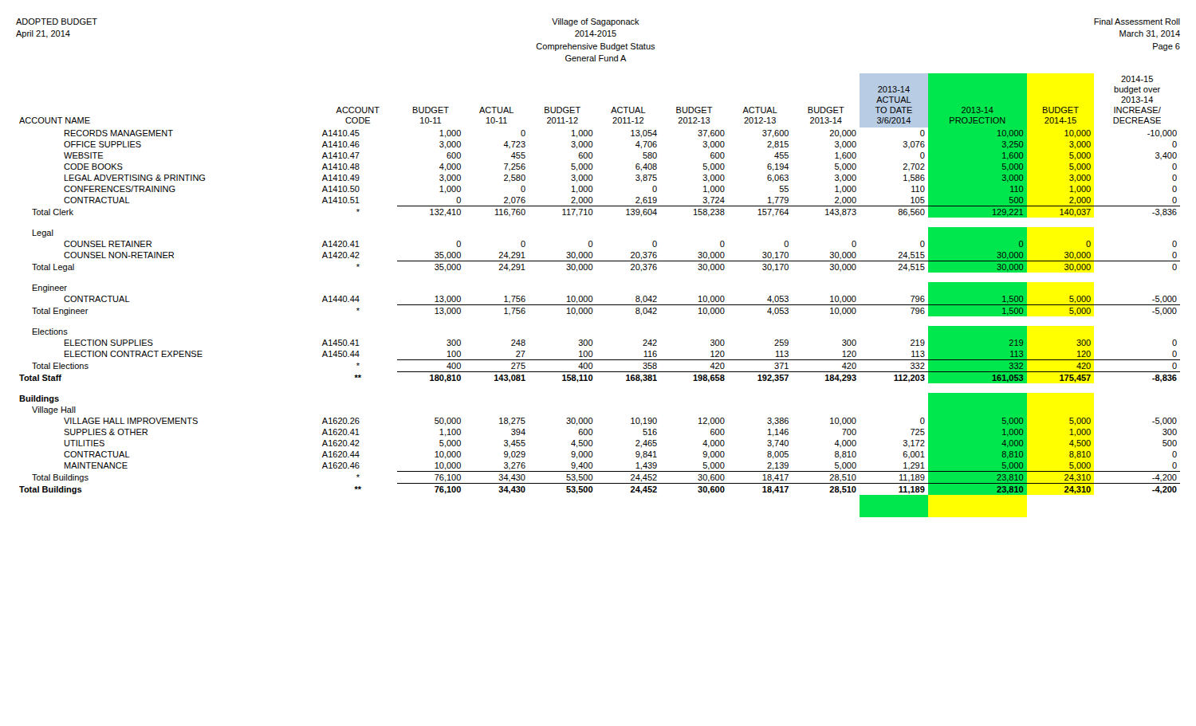ADOPTED BUDGET
April 21, 2014
Village of Sagaponack
2014-2015
Comprehensive Budget Status
General Fund A
Final Assessment Roll
March 31, 2014
Page 6
| ACCOUNT NAME | ACCOUNT CODE | BUDGET 10-11 | ACTUAL 10-11 | BUDGET 2011-12 | ACTUAL 2011-12 | BUDGET 2012-13 | ACTUAL 2012-13 | BUDGET 2013-14 | 2013-14 ACTUAL TO DATE 3/6/2014 | 2013-14 PROJECTION | BUDGET 2014-15 | 2014-15 budget over 2013-14 INCREASE/ DECREASE |
| --- | --- | --- | --- | --- | --- | --- | --- | --- | --- | --- | --- | --- |
| RECORDS MANAGEMENT | A1410.45 | 1,000 | 0 | 1,000 | 13,054 | 37,600 | 37,600 | 20,000 | 0 | 10,000 | 10,000 | -10,000 |
| OFFICE SUPPLIES | A1410.46 | 3,000 | 4,723 | 3,000 | 4,706 | 3,000 | 2,815 | 3,000 | 3,076 | 3,250 | 3,000 | 0 |
| WEBSITE | A1410.47 | 600 | 455 | 600 | 580 | 600 | 455 | 1,600 | 0 | 1,600 | 5,000 | 3,400 |
| CODE BOOKS | A1410.48 | 4,000 | 7,256 | 5,000 | 6,408 | 5,000 | 6,194 | 5,000 | 2,702 | 5,000 | 5,000 | 0 |
| LEGAL ADVERTISING & PRINTING | A1410.49 | 3,000 | 2,580 | 3,000 | 3,875 | 3,000 | 6,063 | 3,000 | 1,586 | 3,000 | 3,000 | 0 |
| CONFERENCES/TRAINING | A1410.50 | 1,000 | 0 | 1,000 | 0 | 1,000 | 55 | 1,000 | 110 | 110 | 1,000 | 0 |
| CONTRACTUAL | A1410.51 | 0 | 2,076 | 2,000 | 2,619 | 3,724 | 1,779 | 2,000 | 105 | 500 | 2,000 | 0 |
| Total Clerk | * | 132,410 | 116,760 | 117,710 | 139,604 | 158,238 | 157,764 | 143,873 | 86,560 | 129,221 | 140,037 | -3,836 |
| Legal | | | | | | | | | | | | |
| COUNSEL RETAINER | A1420.41 | 0 | 0 | 0 | 0 | 0 | 0 | 0 | 0 | 0 | 0 | 0 |
| COUNSEL NON-RETAINER | A1420.42 | 35,000 | 24,291 | 30,000 | 20,376 | 30,000 | 30,170 | 30,000 | 24,515 | 30,000 | 30,000 | 0 |
| Total Legal | * | 35,000 | 24,291 | 30,000 | 20,376 | 30,000 | 30,170 | 30,000 | 24,515 | 30,000 | 30,000 | 0 |
| Engineer | | | | | | | | | | | | |
| CONTRACTUAL | A1440.44 | 13,000 | 1,756 | 10,000 | 8,042 | 10,000 | 4,053 | 10,000 | 796 | 1,500 | 5,000 | -5,000 |
| Total Engineer | * | 13,000 | 1,756 | 10,000 | 8,042 | 10,000 | 4,053 | 10,000 | 796 | 1,500 | 5,000 | -5,000 |
| Elections | | | | | | | | | | | | |
| ELECTION SUPPLIES | A1450.41 | 300 | 248 | 300 | 242 | 300 | 259 | 300 | 219 | 219 | 300 | 0 |
| ELECTION CONTRACT EXPENSE | A1450.44 | 100 | 27 | 100 | 116 | 120 | 113 | 120 | 113 | 113 | 120 | 0 |
| Total Elections | * | 400 | 275 | 400 | 358 | 420 | 371 | 420 | 332 | 332 | 420 | 0 |
| Total Staff | ** | 180,810 | 143,081 | 158,110 | 168,381 | 198,658 | 192,357 | 184,293 | 112,203 | 161,053 | 175,457 | -8,836 |
| Buildings | | | | | | | | | | | | |
| Village Hall | | | | | | | | | | | | |
| VILLAGE HALL IMPROVEMENTS | A1620.26 | 50,000 | 18,275 | 30,000 | 10,190 | 12,000 | 3,386 | 10,000 | 0 | 5,000 | 5,000 | -5,000 |
| SUPPLIES & OTHER | A1620.41 | 1,100 | 394 | 600 | 516 | 600 | 1,146 | 700 | 725 | 1,000 | 1,000 | 300 |
| UTILITIES | A1620.42 | 5,000 | 3,455 | 4,500 | 2,465 | 4,000 | 3,740 | 4,000 | 3,172 | 4,000 | 4,500 | 500 |
| CONTRACTUAL | A1620.44 | 10,000 | 9,029 | 9,000 | 9,841 | 9,000 | 8,005 | 8,810 | 6,001 | 8,810 | 8,810 | 0 |
| MAINTENANCE | A1620.46 | 10,000 | 3,276 | 9,400 | 1,439 | 5,000 | 2,139 | 5,000 | 1,291 | 5,000 | 5,000 | 0 |
| Total Buildings | * | 76,100 | 34,430 | 53,500 | 24,452 | 30,600 | 18,417 | 28,510 | 11,189 | 23,810 | 24,310 | -4,200 |
| Total Buildings | ** | 76,100 | 34,430 | 53,500 | 24,452 | 30,600 | 18,417 | 28,510 | 11,189 | 23,810 | 24,310 | -4,200 |